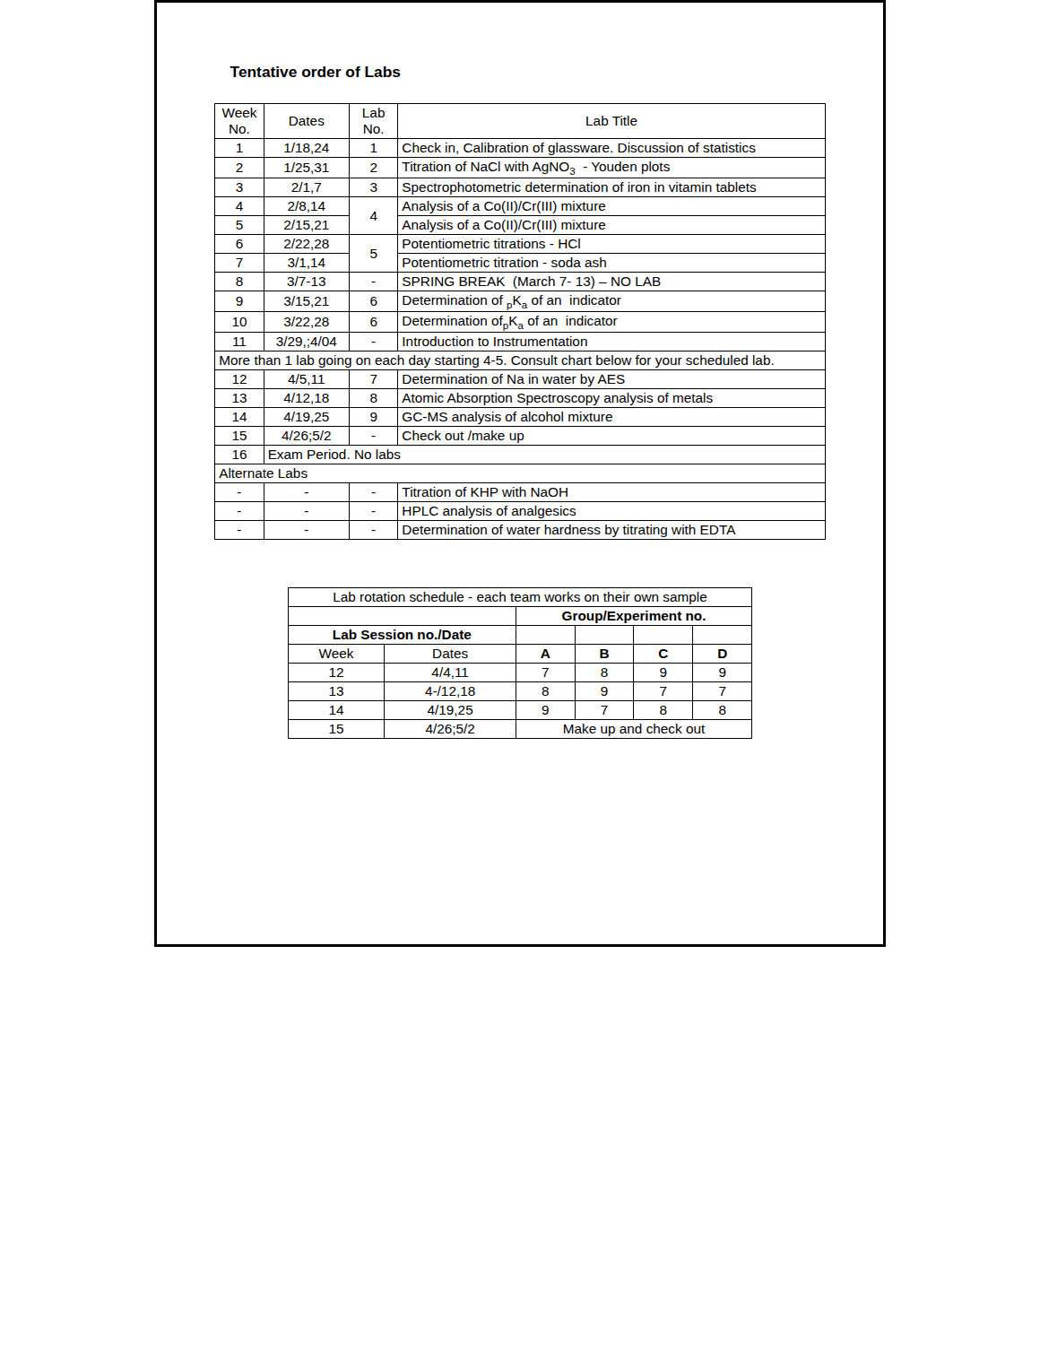Tentative order of Labs
| Week No. | Dates | Lab No. | Lab Title |
| --- | --- | --- | --- |
| 1 | 1/18,24 | 1 | Check in, Calibration of glassware. Discussion of statistics |
| 2 | 1/25,31 | 2 | Titration of NaCl with AgNO 3 - Youden plots |
| 3 | 2/1,7 | 3 | Spectrophotometric determination of iron in vitamin tablets |
| 4 | 2/8,14 | 4 | Analysis of a Co(II)/Cr(III) mixture |
| 5 | 2/15,21 | Analysis of a Co(II)/Cr(III) mixture |
| 6 | 2/22,28 | 5 | Potentiometric titrations - HCl |
| 7 | 3/1,14 | Potentiometric titration - soda ash |
| 8 | 3/7-13 | - | SPRING BREAK (March 7- 13) – NO LAB |
| 9 | 3/15,21 | 6 | Determination of p K a of an indicator |
| 10 | 3/22,28 | 6 | Determination of p K a of an indicator |
| 11 | 3/29,;4/04 | - | Introduction to Instrumentation |
| More than 1 lab going on each day starting 4-5. Consult chart below for your scheduled lab. |
| 12 | 4/5,11 | 7 | Determination of Na in water by AES |
| 13 | 4/12,18 | 8 | Atomic Absorption Spectroscopy analysis of metals |
| 14 | 4/19,25 | 9 | GC-MS analysis of alcohol mixture |
| 15 | 4/26;5/2 | - | Check out /make up |
| 16 | Exam Period. No labs |
| Alternate Labs |
| - | - | - | Titration of KHP with NaOH |
| - | - | - | HPLC analysis of analgesics |
| - | - | - | Determination of water hardness by titrating with EDTA |
| Lab rotation schedule - each team works on their own sample |
| | Group/Experiment no. |
| Lab Session no./Date | | | | |
| Week | Dates | A | B | C | D |
| 12 | 4/4,11 | 7 | 8 | 9 | 9 |
| 13 | 4-/12,18 | 8 | 9 | 7 | 7 |
| 14 | 4/19,25 | 9 | 7 | 8 | 8 |
| 15 | 4/26;5/2 | Make up and check out |